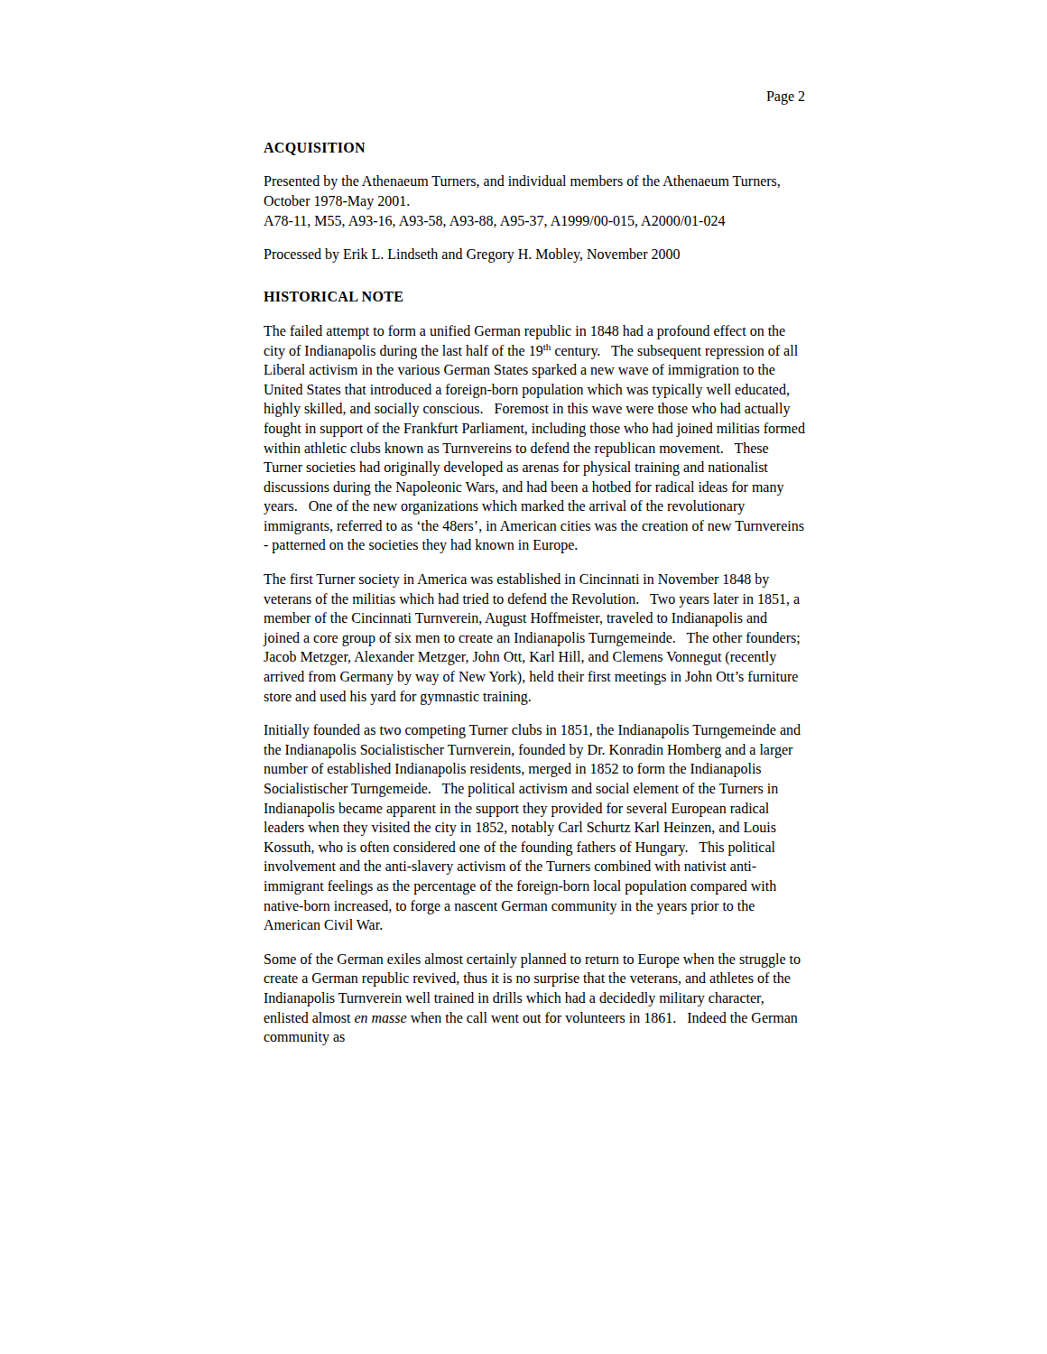Page 2
ACQUISITION
Presented by the Athenaeum Turners, and individual members of the Athenaeum Turners, October 1978-May 2001.
A78-11, M55, A93-16, A93-58, A93-88, A95-37, A1999/00-015, A2000/01-024
Processed by Erik L. Lindseth and Gregory H. Mobley, November 2000
HISTORICAL NOTE
The failed attempt to form a unified German republic in 1848 had a profound effect on the city of Indianapolis during the last half of the 19th century. The subsequent repression of all Liberal activism in the various German States sparked a new wave of immigration to the United States that introduced a foreign-born population which was typically well educated, highly skilled, and socially conscious. Foremost in this wave were those who had actually fought in support of the Frankfurt Parliament, including those who had joined militias formed within athletic clubs known as Turnvereins to defend the republican movement. These Turner societies had originally developed as arenas for physical training and nationalist discussions during the Napoleonic Wars, and had been a hotbed for radical ideas for many years. One of the new organizations which marked the arrival of the revolutionary immigrants, referred to as ‘the 48ers’, in American cities was the creation of new Turnvereins - patterned on the societies they had known in Europe.
The first Turner society in America was established in Cincinnati in November 1848 by veterans of the militias which had tried to defend the Revolution. Two years later in 1851, a member of the Cincinnati Turnverein, August Hoffmeister, traveled to Indianapolis and joined a core group of six men to create an Indianapolis Turngemeinde. The other founders; Jacob Metzger, Alexander Metzger, John Ott, Karl Hill, and Clemens Vonnegut (recently arrived from Germany by way of New York), held their first meetings in John Ott’s furniture store and used his yard for gymnastic training.
Initially founded as two competing Turner clubs in 1851, the Indianapolis Turngemeinde and the Indianapolis Socialistischer Turnverein, founded by Dr. Konradin Homberg and a larger number of established Indianapolis residents, merged in 1852 to form the Indianapolis Socialistischer Turngemeide. The political activism and social element of the Turners in Indianapolis became apparent in the support they provided for several European radical leaders when they visited the city in 1852, notably Carl Schurtz Karl Heinzen, and Louis Kossuth, who is often considered one of the founding fathers of Hungary. This political involvement and the anti-slavery activism of the Turners combined with nativist anti-immigrant feelings as the percentage of the foreign-born local population compared with native-born increased, to forge a nascent German community in the years prior to the American Civil War.
Some of the German exiles almost certainly planned to return to Europe when the struggle to create a German republic revived, thus it is no surprise that the veterans, and athletes of the Indianapolis Turnverein well trained in drills which had a decidedly military character, enlisted almost en masse when the call went out for volunteers in 1861. Indeed the German community as